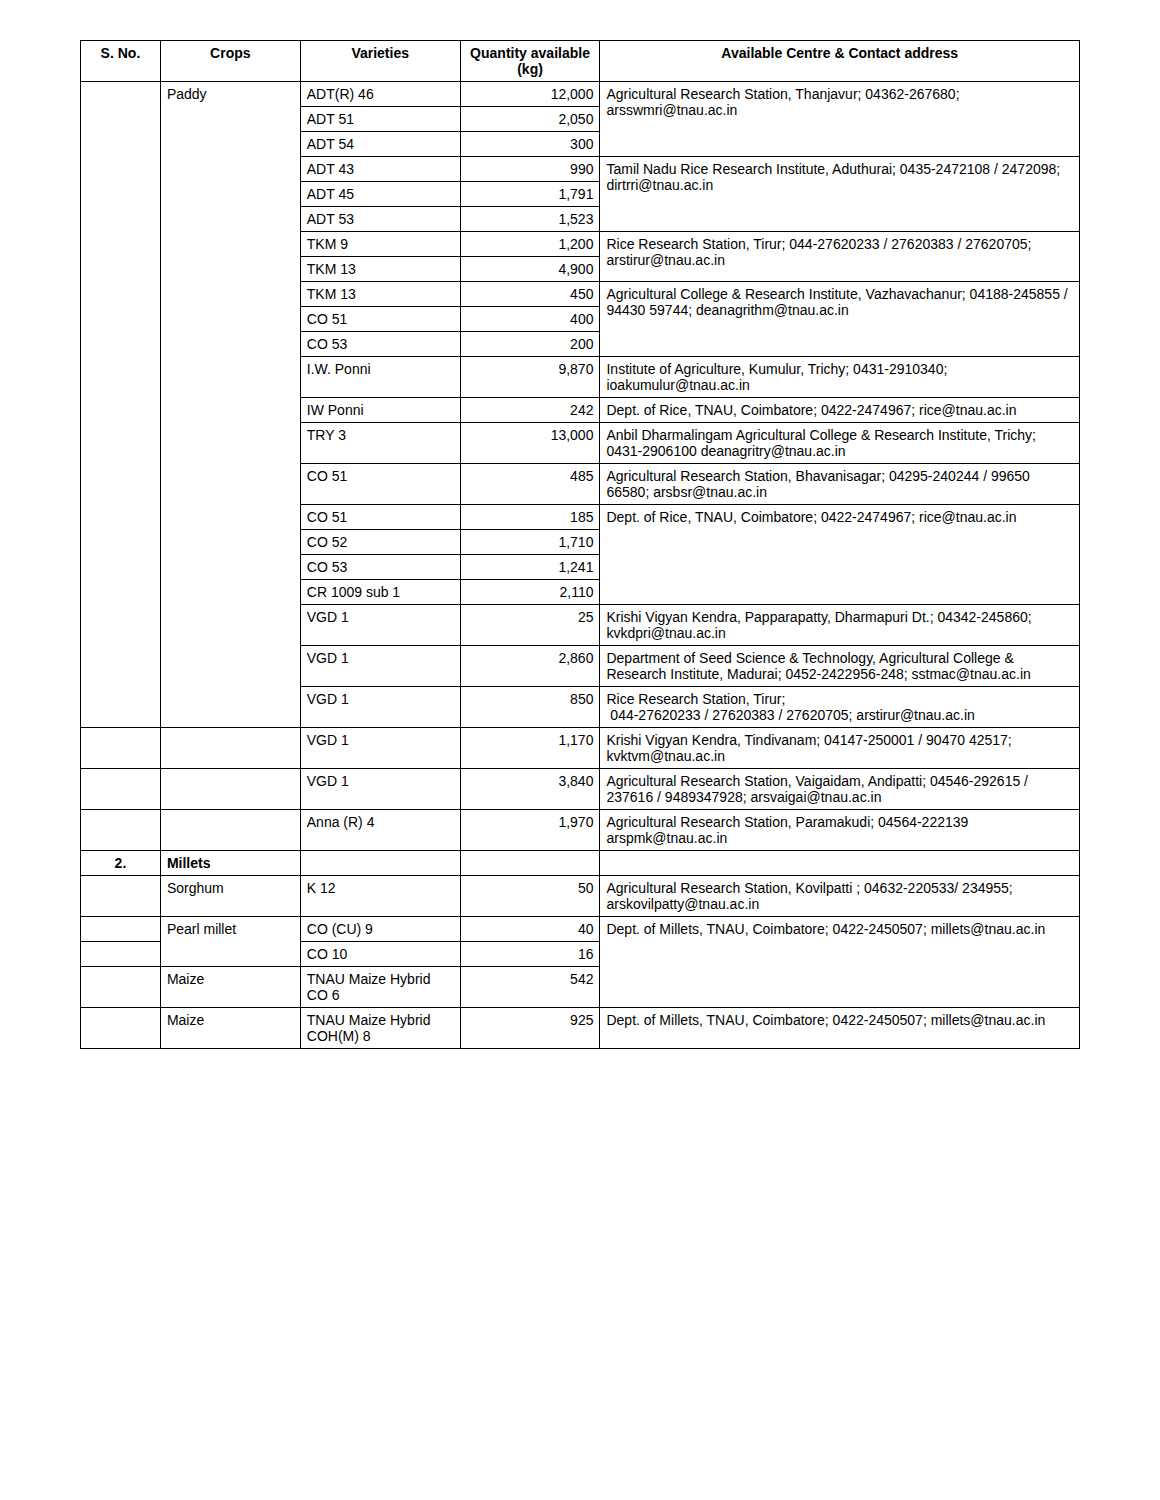| S. No. | Crops | Varieties | Quantity available (kg) | Available Centre & Contact address |
| --- | --- | --- | --- | --- |
| | Paddy | ADT(R) 46 | 12,000 | Agricultural Research Station, Thanjavur; 04362-267680; arsswmri@tnau.ac.in |
| ADT 51 | 2,050 |
| ADT 54 | 300 |
| ADT 43 | 990 | Tamil Nadu Rice Research Institute, Aduthurai; 0435-2472108 / 2472098; dirtrri@tnau.ac.in |
| ADT 45 | 1,791 |
| ADT 53 | 1,523 |
| TKM 9 | 1,200 | Rice Research Station, Tirur; 044-27620233 / 27620383 / 27620705; arstirur@tnau.ac.in |
| TKM 13 | 4,900 |
| TKM 13 | 450 | Agricultural College & Research Institute, Vazhavachanur; 04188-245855 / 94430 59744; deanagrithm@tnau.ac.in |
| CO 51 | 400 |
| CO 53 | 200 |
| I.W. Ponni | 9,870 | Institute of Agriculture, Kumulur, Trichy; 0431-2910340; ioakumulur@tnau.ac.in |
| IW Ponni | 242 | Dept. of Rice, TNAU, Coimbatore; 0422-2474967; rice@tnau.ac.in |
| TRY 3 | 13,000 | Anbil Dharmalingam Agricultural College & Research Institute, Trichy; 0431-2906100 deanagritry@tnau.ac.in |
| CO 51 | 485 | Agricultural Research Station, Bhavanisagar; 04295-240244 / 99650 66580; arsbsr@tnau.ac.in |
| CO 51 | 185 | Dept. of Rice, TNAU, Coimbatore; 0422-2474967; rice@tnau.ac.in |
| CO 52 | 1,710 |
| CO 53 | 1,241 |
| CR 1009 sub 1 | 2,110 |
| VGD 1 | 25 | Krishi Vigyan Kendra, Papparapatty, Dharmapuri Dt.; 04342-245860; kvkdpri@tnau.ac.in |
| VGD 1 | 2,860 | Department of Seed Science & Technology, Agricultural College & Research Institute, Madurai; 0452-2422956-248; sstmac@tnau.ac.in |
| VGD 1 | 850 | Rice Research Station, Tirur; 044-27620233 / 27620383 / 27620705; arstirur@tnau.ac.in |
| | | VGD 1 | 1,170 | Krishi Vigyan Kendra, Tindivanam; 04147-250001 / 90470 42517; kvktvm@tnau.ac.in |
| | | VGD 1 | 3,840 | Agricultural Research Station, Vaigaidam, Andipatti; 04546-292615 / 237616 / 9489347928; arsvaigai@tnau.ac.in |
| | | Anna (R) 4 | 1,970 | Agricultural Research Station, Paramakudi; 04564-222139 arspmk@tnau.ac.in |
| 2. | Millets | | | |
| | Sorghum | K 12 | 50 | Agricultural Research Station, Kovilpatti ; 04632-220533/ 234955; arskovilpatty@tnau.ac.in |
| | Pearl millet | CO (CU) 9 | 40 | Dept. of Millets, TNAU, Coimbatore; 0422-2450507; millets@tnau.ac.in |
| | CO 10 | 16 |
| | Maize | TNAU Maize Hybrid CO 6 | 542 |
| | Maize | TNAU Maize Hybrid COH(M) 8 | 925 | Dept. of Millets, TNAU, Coimbatore; 0422-2450507; millets@tnau.ac.in |